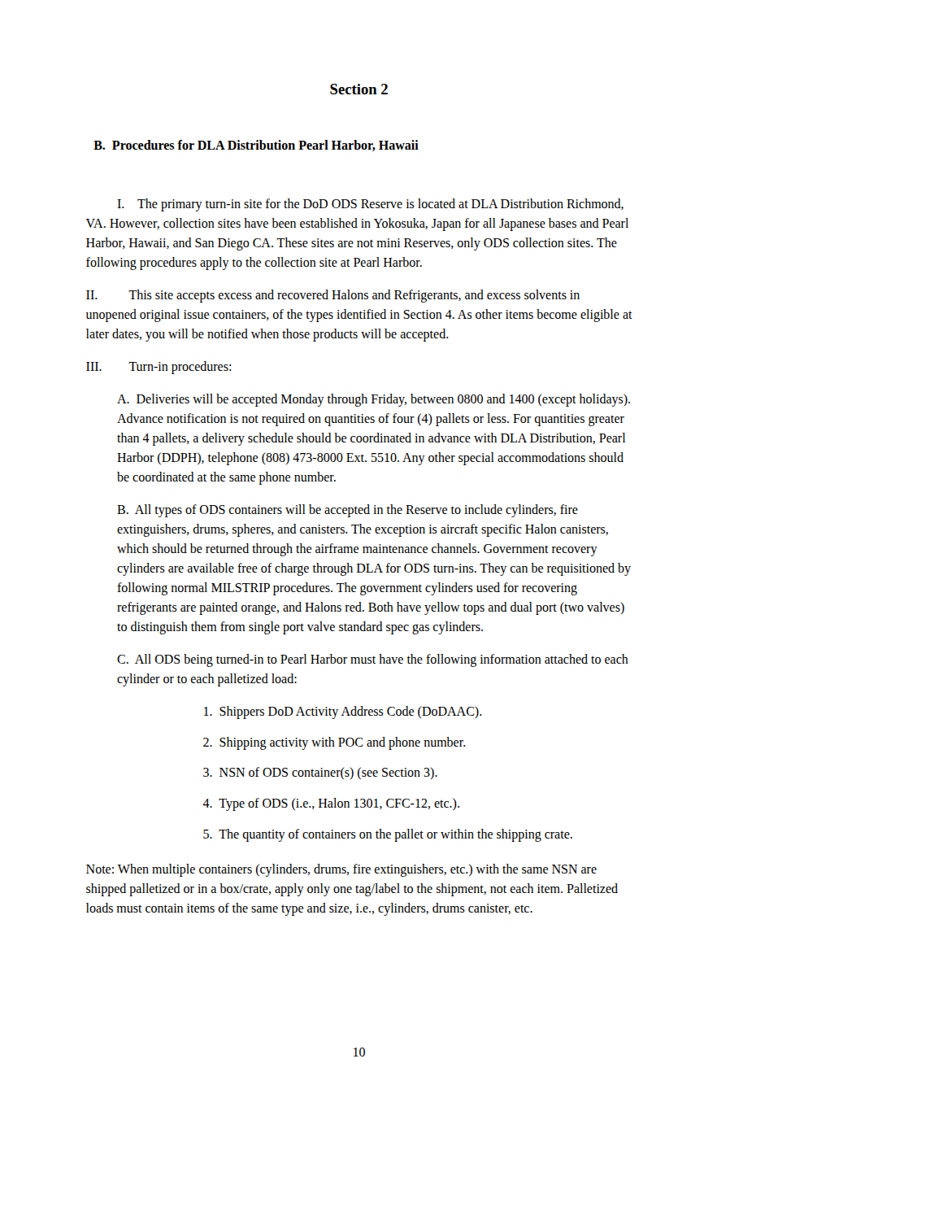Section 2
B. Procedures for DLA Distribution Pearl Harbor, Hawaii
I. The primary turn-in site for the DoD ODS Reserve is located at DLA Distribution Richmond, VA. However, collection sites have been established in Yokosuka, Japan for all Japanese bases and Pearl Harbor, Hawaii, and San Diego CA. These sites are not mini Reserves, only ODS collection sites. The following procedures apply to the collection site at Pearl Harbor.
II. This site accepts excess and recovered Halons and Refrigerants, and excess solvents in unopened original issue containers, of the types identified in Section 4. As other items become eligible at later dates, you will be notified when those products will be accepted.
III. Turn-in procedures:
A. Deliveries will be accepted Monday through Friday, between 0800 and 1400 (except holidays). Advance notification is not required on quantities of four (4) pallets or less. For quantities greater than 4 pallets, a delivery schedule should be coordinated in advance with DLA Distribution, Pearl Harbor (DDPH), telephone (808) 473-8000 Ext. 5510. Any other special accommodations should be coordinated at the same phone number.
B. All types of ODS containers will be accepted in the Reserve to include cylinders, fire extinguishers, drums, spheres, and canisters. The exception is aircraft specific Halon canisters, which should be returned through the airframe maintenance channels. Government recovery cylinders are available free of charge through DLA for ODS turn-ins. They can be requisitioned by following normal MILSTRIP procedures. The government cylinders used for recovering refrigerants are painted orange, and Halons red. Both have yellow tops and dual port (two valves) to distinguish them from single port valve standard spec gas cylinders.
C. All ODS being turned-in to Pearl Harbor must have the following information attached to each cylinder or to each palletized load:
1. Shippers DoD Activity Address Code (DoDAAC).
2. Shipping activity with POC and phone number.
3. NSN of ODS container(s) (see Section 3).
4. Type of ODS (i.e., Halon 1301, CFC-12, etc.).
5. The quantity of containers on the pallet or within the shipping crate.
Note: When multiple containers (cylinders, drums, fire extinguishers, etc.) with the same NSN are shipped palletized or in a box/crate, apply only one tag/label to the shipment, not each item. Palletized loads must contain items of the same type and size, i.e., cylinders, drums canister, etc.
10